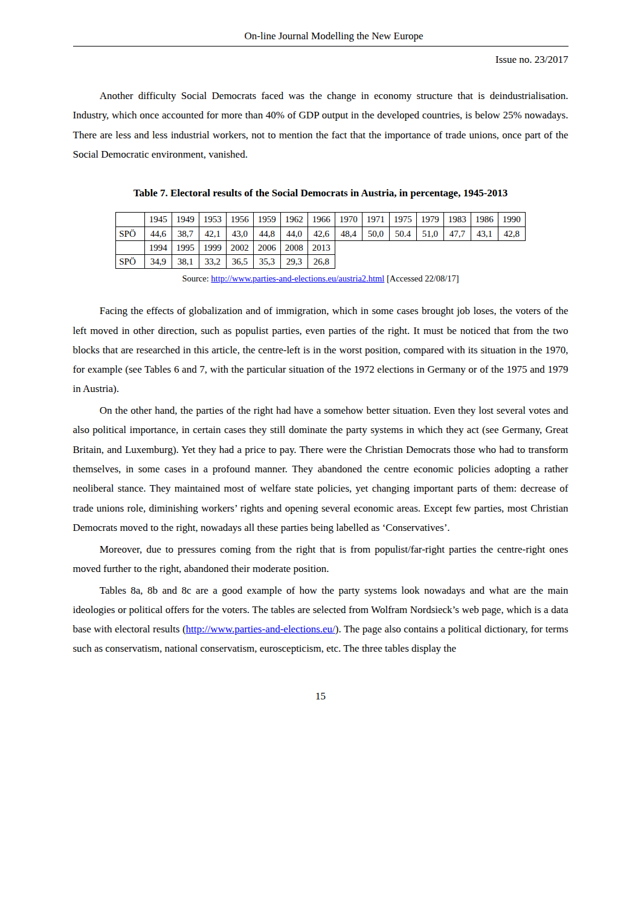On-line Journal Modelling the New Europe
Issue no. 23/2017
Another difficulty Social Democrats faced was the change in economy structure that is deindustrialisation. Industry, which once accounted for more than 40% of GDP output in the developed countries, is below 25% nowadays. There are less and less industrial workers, not to mention the fact that the importance of trade unions, once part of the Social Democratic environment, vanished.
Table 7. Electoral results of the Social Democrats in Austria, in percentage, 1945-2013
| | 1945 | 1949 | 1953 | 1956 | 1959 | 1962 | 1966 | 1970 | 1971 | 1975 | 1979 | 1983 | 1986 | 1990 |
| SPÖ | 44,6 | 38,7 | 42,1 | 43,0 | 44,8 | 44,0 | 42,6 | 48,4 | 50,0 | 50.4 | 51,0 | 47,7 | 43,1 | 42,8 |
| | 1994 | 1995 | 1999 | 2002 | 2006 | 2008 | 2013 | |
| SPÖ | 34,9 | 38,1 | 33,2 | 36,5 | 35,3 | 29,3 | 26,8 | |
Source: http://www.parties-and-elections.eu/austria2.html [Accessed 22/08/17]
Facing the effects of globalization and of immigration, which in some cases brought job loses, the voters of the left moved in other direction, such as populist parties, even parties of the right. It must be noticed that from the two blocks that are researched in this article, the centre-left is in the worst position, compared with its situation in the 1970, for example (see Tables 6 and 7, with the particular situation of the 1972 elections in Germany or of the 1975 and 1979 in Austria).
On the other hand, the parties of the right had have a somehow better situation. Even they lost several votes and also political importance, in certain cases they still dominate the party systems in which they act (see Germany, Great Britain, and Luxemburg). Yet they had a price to pay. There were the Christian Democrats those who had to transform themselves, in some cases in a profound manner. They abandoned the centre economic policies adopting a rather neoliberal stance. They maintained most of welfare state policies, yet changing important parts of them: decrease of trade unions role, diminishing workers’ rights and opening several economic areas. Except few parties, most Christian Democrats moved to the right, nowadays all these parties being labelled as ‘Conservatives’.
Moreover, due to pressures coming from the right that is from populist/far-right parties the centre-right ones moved further to the right, abandoned their moderate position.
Tables 8a, 8b and 8c are a good example of how the party systems look nowadays and what are the main ideologies or political offers for the voters. The tables are selected from Wolfram Nordsieck’s web page, which is a data base with electoral results (http://www.parties-and-elections.eu/). The page also contains a political dictionary, for terms such as conservatism, national conservatism, euroscepticism, etc. The three tables display the
15